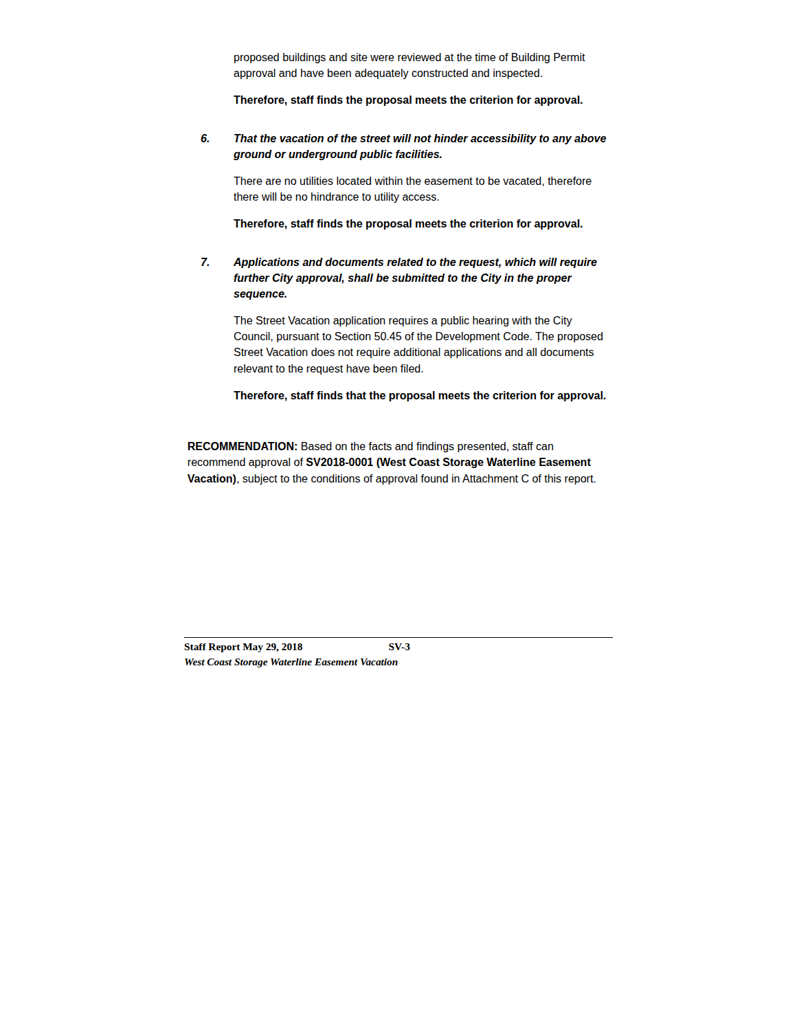proposed buildings and site were reviewed at the time of Building Permit approval and have been adequately constructed and inspected.
Therefore, staff finds the proposal meets the criterion for approval.
6.
That the vacation of the street will not hinder accessibility to any above ground or underground public facilities.
There are no utilities located within the easement to be vacated, therefore there will be no hindrance to utility access.
Therefore, staff finds the proposal meets the criterion for approval.
7.
Applications and documents related to the request, which will require further City approval, shall be submitted to the City in the proper sequence.
The Street Vacation application requires a public hearing with the City Council, pursuant to Section 50.45 of the Development Code. The proposed Street Vacation does not require additional applications and all documents relevant to the request have been filed.
Therefore, staff finds that the proposal meets the criterion for approval.
RECOMMENDATION: Based on the facts and findings presented, staff can recommend approval of SV2018-0001 (West Coast Storage Waterline Easement Vacation), subject to the conditions of approval found in Attachment C of this report.
Staff Report May 29, 2018
SV-3
West Coast Storage Waterline Easement Vacation